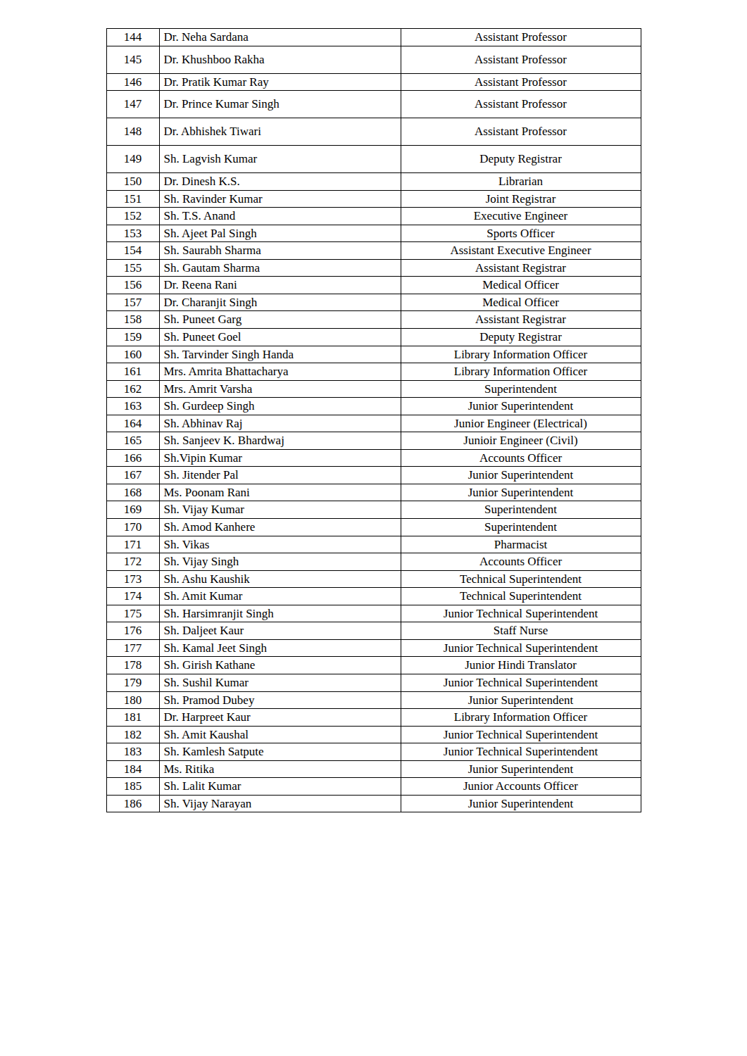| 144 | Dr. Neha Sardana | Assistant Professor |
| 145 | Dr. Khushboo Rakha | Assistant Professor |
| 146 | Dr. Pratik Kumar Ray | Assistant Professor |
| 147 | Dr. Prince Kumar Singh | Assistant Professor |
| 148 | Dr. Abhishek Tiwari | Assistant Professor |
| 149 | Sh. Lagvish Kumar | Deputy Registrar |
| 150 | Dr. Dinesh K.S. | Librarian |
| 151 | Sh. Ravinder Kumar | Joint Registrar |
| 152 | Sh. T.S. Anand | Executive Engineer |
| 153 | Sh. Ajeet Pal Singh | Sports Officer |
| 154 | Sh. Saurabh Sharma | Assistant Executive Engineer |
| 155 | Sh. Gautam Sharma | Assistant Registrar |
| 156 | Dr. Reena Rani | Medical Officer |
| 157 | Dr. Charanjit Singh | Medical Officer |
| 158 | Sh. Puneet Garg | Assistant Registrar |
| 159 | Sh. Puneet Goel | Deputy Registrar |
| 160 | Sh. Tarvinder Singh Handa | Library Information Officer |
| 161 | Mrs. Amrita Bhattacharya | Library Information Officer |
| 162 | Mrs. Amrit Varsha | Superintendent |
| 163 | Sh. Gurdeep Singh | Junior Superintendent |
| 164 | Sh. Abhinav Raj | Junior Engineer (Electrical) |
| 165 | Sh. Sanjeev K. Bhardwaj | Junioir Engineer (Civil) |
| 166 | Sh.Vipin Kumar | Accounts Officer |
| 167 | Sh. Jitender Pal | Junior Superintendent |
| 168 | Ms. Poonam Rani | Junior Superintendent |
| 169 | Sh. Vijay Kumar | Superintendent |
| 170 | Sh. Amod Kanhere | Superintendent |
| 171 | Sh. Vikas | Pharmacist |
| 172 | Sh. Vijay Singh | Accounts Officer |
| 173 | Sh. Ashu Kaushik | Technical Superintendent |
| 174 | Sh. Amit Kumar | Technical Superintendent |
| 175 | Sh. Harsimranjit Singh | Junior Technical Superintendent |
| 176 | Sh. Daljeet Kaur | Staff Nurse |
| 177 | Sh. Kamal Jeet Singh | Junior Technical Superintendent |
| 178 | Sh. Girish Kathane | Junior Hindi Translator |
| 179 | Sh. Sushil Kumar | Junior Technical Superintendent |
| 180 | Sh. Pramod Dubey | Junior Superintendent |
| 181 | Dr. Harpreet Kaur | Library Information Officer |
| 182 | Sh. Amit Kaushal | Junior Technical Superintendent |
| 183 | Sh. Kamlesh Satpute | Junior Technical Superintendent |
| 184 | Ms. Ritika | Junior Superintendent |
| 185 | Sh. Lalit Kumar | Junior Accounts Officer |
| 186 | Sh. Vijay Narayan | Junior Superintendent |